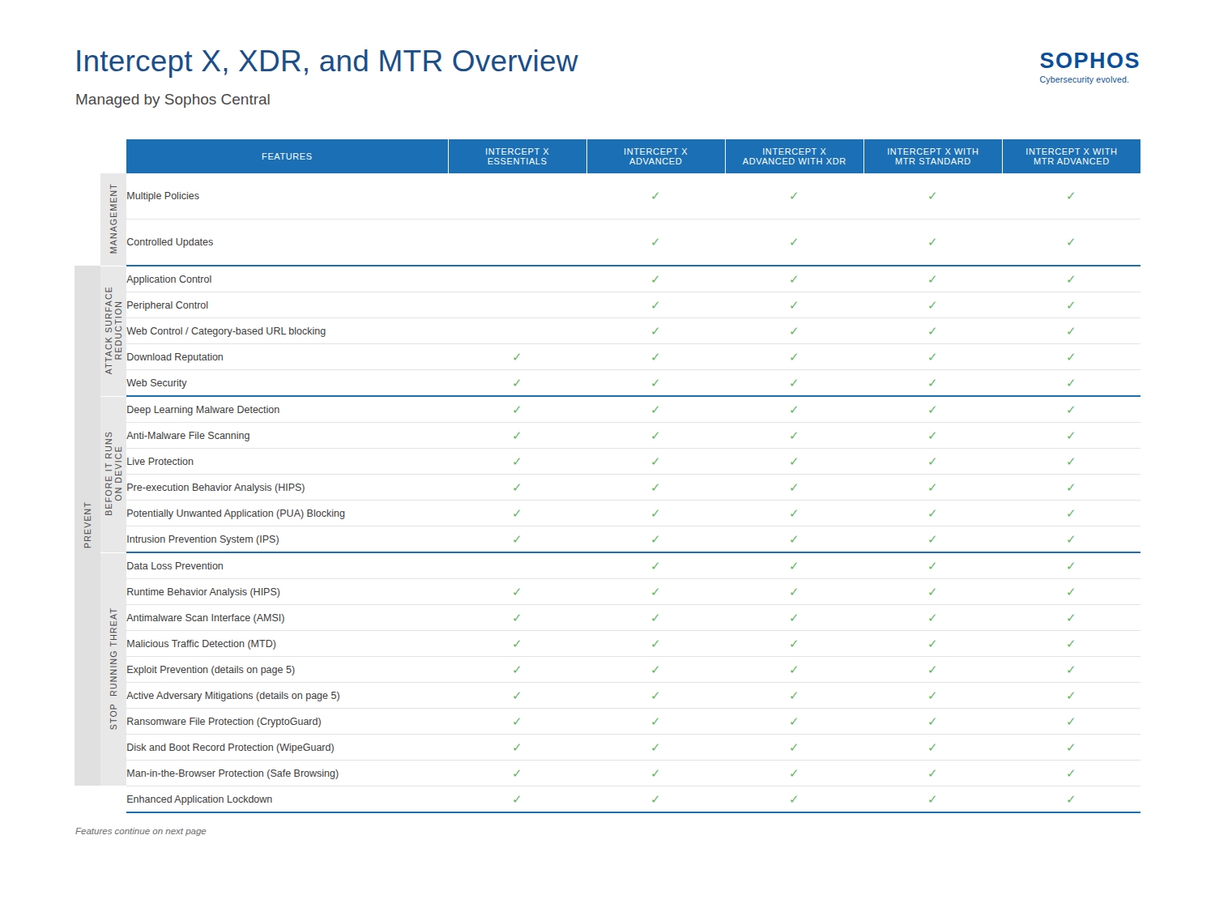Intercept X, XDR, and MTR Overview
Managed by Sophos Central
SOPHOS
Cybersecurity evolved.
| | | Features | Intercept X Essentials | Intercept X Advanced | Intercept X Advanced with XDR | Intercept X with MTR Standard | Intercept X with MTR Advanced |
| --- | --- | --- | --- | --- | --- | --- | --- |
| | Management | Multiple Policies | | ✓ | ✓ | ✓ | ✓ |
| | Controlled Updates | | ✓ | ✓ | ✓ | ✓ |
| Prevent | Attack Surface Reduction | Application Control | | ✓ | ✓ | ✓ | ✓ |
| Peripheral Control | | ✓ | ✓ | ✓ | ✓ |
| Web Control / Category-based URL blocking | | ✓ | ✓ | ✓ | ✓ |
| Download Reputation | ✓ | ✓ | ✓ | ✓ | ✓ |
| Web Security | ✓ | ✓ | ✓ | ✓ | ✓ |
| Before it runs on device | Deep Learning Malware Detection | ✓ | ✓ | ✓ | ✓ | ✓ |
| Anti-Malware File Scanning | ✓ | ✓ | ✓ | ✓ | ✓ |
| Live Protection | ✓ | ✓ | ✓ | ✓ | ✓ |
| Pre-execution Behavior Analysis (HIPS) | ✓ | ✓ | ✓ | ✓ | ✓ |
| Potentially Unwanted Application (PUA) Blocking | ✓ | ✓ | ✓ | ✓ | ✓ |
| Intrusion Prevention System (IPS) | ✓ | ✓ | ✓ | ✓ | ✓ |
| Stop running threat | Data Loss Prevention | | ✓ | ✓ | ✓ | ✓ |
| Runtime Behavior Analysis (HIPS) | ✓ | ✓ | ✓ | ✓ | ✓ |
| Antimalware Scan Interface (AMSI) | ✓ | ✓ | ✓ | ✓ | ✓ |
| Malicious Traffic Detection (MTD) | ✓ | ✓ | ✓ | ✓ | ✓ |
| Exploit Prevention (details on page 5) | ✓ | ✓ | ✓ | ✓ | ✓ |
| Active Adversary Mitigations (details on page 5) | ✓ | ✓ | ✓ | ✓ | ✓ |
| Ransomware File Protection (CryptoGuard) | ✓ | ✓ | ✓ | ✓ | ✓ |
| Disk and Boot Record Protection (WipeGuard) | ✓ | ✓ | ✓ | ✓ | ✓ |
| Man-in-the-Browser Protection (Safe Browsing) | ✓ | ✓ | ✓ | ✓ | ✓ |
| | | Enhanced Application Lockdown | ✓ | ✓ | ✓ | ✓ | ✓ |
Features continue on next page